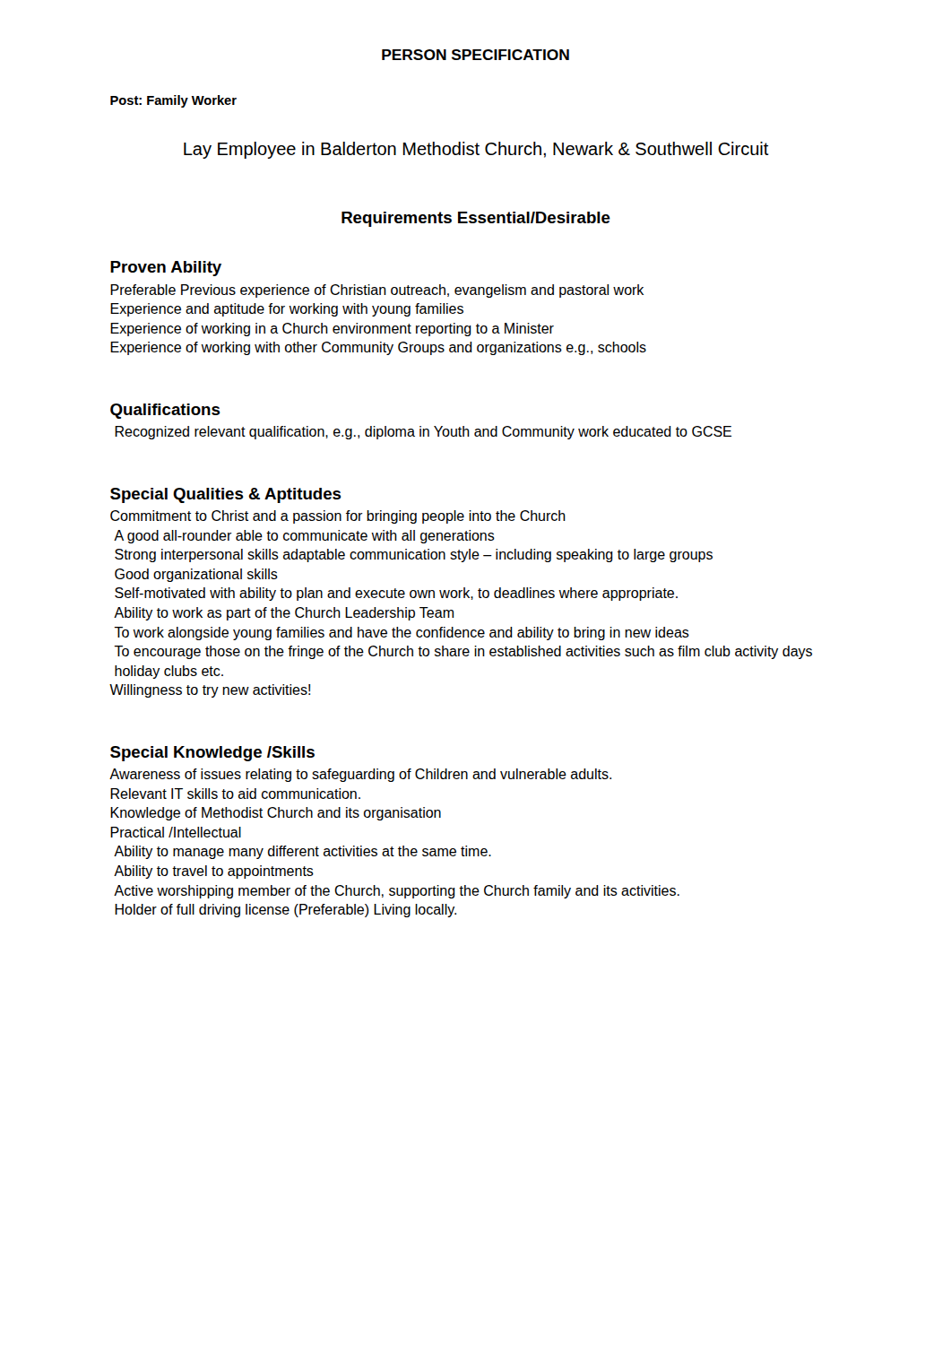PERSON SPECIFICATION
Post: Family Worker
Lay Employee in Balderton Methodist Church, Newark & Southwell Circuit
Requirements Essential/Desirable
Proven Ability
Preferable Previous experience of Christian outreach, evangelism and pastoral work
Experience and aptitude for working with young families
Experience of working in a Church environment reporting to a Minister
Experience of working with other Community Groups and organizations e.g., schools
Qualifications
Recognized relevant qualification, e.g., diploma in Youth and Community work educated to GCSE
Special Qualities & Aptitudes
Commitment to Christ and a passion for bringing people into the Church
A good all-rounder able to communicate with all generations
Strong interpersonal skills adaptable communication style – including speaking to large groups
Good organizational skills
Self-motivated with ability to plan and execute own work, to deadlines where appropriate.
Ability to work as part of the Church Leadership Team
To work alongside young families and have the confidence and ability to bring in new ideas
To encourage those on the fringe of the Church to share in established activities such as film club activity days holiday clubs etc.
Willingness to try new activities!
Special Knowledge /Skills
Awareness of issues relating to safeguarding of Children and vulnerable adults.
Relevant IT skills to aid communication.
Knowledge of Methodist Church and its organisation
Practical /Intellectual
Ability to manage many different activities at the same time.
Ability to travel to appointments
Active worshipping member of the Church, supporting the Church family and its activities.
Holder of full driving license (Preferable) Living locally.